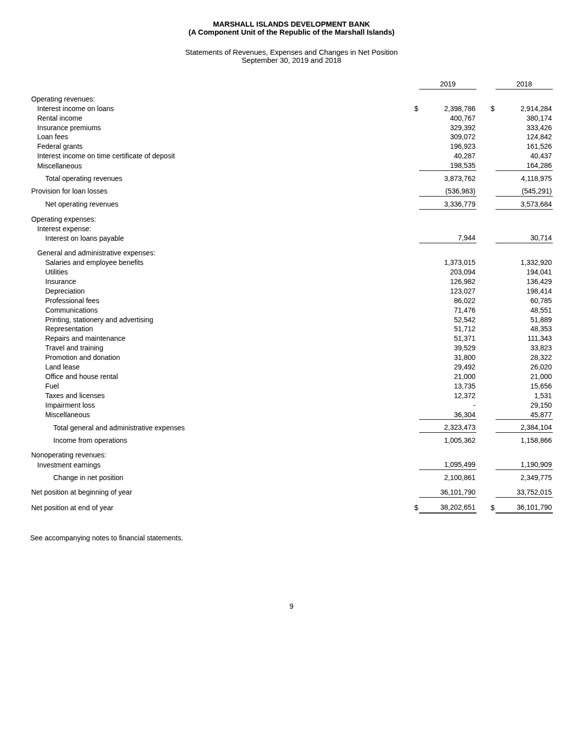MARSHALL ISLANDS DEVELOPMENT BANK
(A Component Unit of the Republic of the Marshall Islands)
Statements of Revenues, Expenses and Changes in Net Position
September 30, 2019 and 2018
| | | 2019 | | | 2018 |
| Operating revenues: | | | | | |
| Interest income on loans | $ | 2,398,786 | | $ | 2,914,284 |
| Rental income | | 400,767 | | | 380,174 |
| Insurance premiums | | 329,392 | | | 333,426 |
| Loan fees | | 309,072 | | | 124,842 |
| Federal grants | | 196,923 | | | 161,526 |
| Interest income on time certificate of deposit | | 40,287 | | | 40,437 |
| Miscellaneous | | 198,535 | | | 164,286 |
| Total operating revenues | | 3,873,762 | | | 4,118,975 |
| Provision for loan losses | | (536,983) | | | (545,291) |
| Net operating revenues | | 3,336,779 | | | 3,573,684 |
| Operating expenses: | | | | | |
| Interest expense: | | | | | |
| Interest on loans payable | | 7,944 | | | 30,714 |
| General and administrative expenses: | | | | | |
| Salaries and employee benefits | | 1,373,015 | | | 1,332,920 |
| Utilities | | 203,094 | | | 194,041 |
| Insurance | | 126,982 | | | 136,429 |
| Depreciation | | 123,027 | | | 198,414 |
| Professional fees | | 86,022 | | | 60,785 |
| Communications | | 71,476 | | | 48,551 |
| Printing, stationery and advertising | | 52,542 | | | 51,889 |
| Representation | | 51,712 | | | 48,353 |
| Repairs and maintenance | | 51,371 | | | 111,343 |
| Travel and training | | 39,529 | | | 33,823 |
| Promotion and donation | | 31,800 | | | 28,322 |
| Land lease | | 29,492 | | | 26,020 |
| Office and house rental | | 21,000 | | | 21,000 |
| Fuel | | 13,735 | | | 15,656 |
| Taxes and licenses | | 12,372 | | | 1,531 |
| Impairment loss | | - | | | 29,150 |
| Miscellaneous | | 36,304 | | | 45,877 |
| Total general and administrative expenses | | 2,323,473 | | | 2,384,104 |
| Income from operations | | 1,005,362 | | | 1,158,866 |
| Nonoperating revenues: | | | | | |
| Investment earnings | | 1,095,499 | | | 1,190,909 |
| Change in net position | | 2,100,861 | | | 2,349,775 |
| Net position at beginning of year | | 36,101,790 | | | 33,752,015 |
| Net position at end of year | $ | 38,202,651 | | $ | 36,101,790 |
See accompanying notes to financial statements.
9